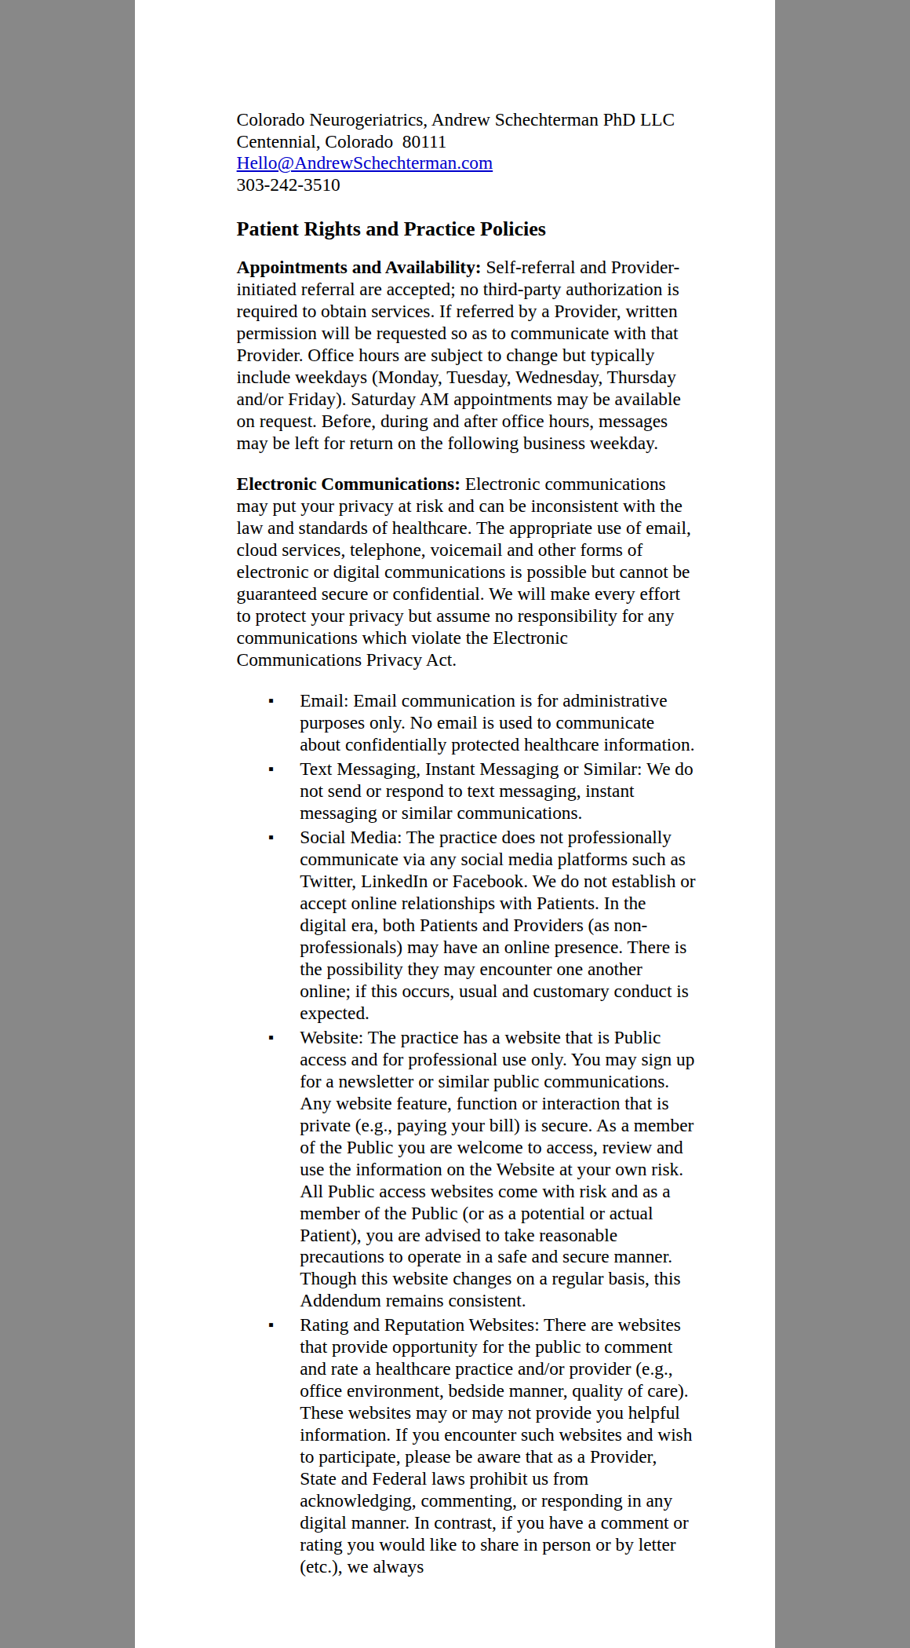Colorado Neurogeriatrics, Andrew Schechterman PhD LLC
Centennial, Colorado 80111
Hello@AndrewSchechterman.com
303-242-3510
Patient Rights and Practice Policies
Appointments and Availability: Self-referral and Provider-initiated referral are accepted; no third-party authorization is required to obtain services. If referred by a Provider, written permission will be requested so as to communicate with that Provider. Office hours are subject to change but typically include weekdays (Monday, Tuesday, Wednesday, Thursday and/or Friday). Saturday AM appointments may be available on request. Before, during and after office hours, messages may be left for return on the following business weekday.
Electronic Communications: Electronic communications may put your privacy at risk and can be inconsistent with the law and standards of healthcare. The appropriate use of email, cloud services, telephone, voicemail and other forms of electronic or digital communications is possible but cannot be guaranteed secure or confidential. We will make every effort to protect your privacy but assume no responsibility for any communications which violate the Electronic Communications Privacy Act.
Email: Email communication is for administrative purposes only. No email is used to communicate about confidentially protected healthcare information.
Text Messaging, Instant Messaging or Similar: We do not send or respond to text messaging, instant messaging or similar communications.
Social Media: The practice does not professionally communicate via any social media platforms such as Twitter, LinkedIn or Facebook. We do not establish or accept online relationships with Patients. In the digital era, both Patients and Providers (as non-professionals) may have an online presence. There is the possibility they may encounter one another online; if this occurs, usual and customary conduct is expected.
Website: The practice has a website that is Public access and for professional use only. You may sign up for a newsletter or similar public communications. Any website feature, function or interaction that is private (e.g., paying your bill) is secure. As a member of the Public you are welcome to access, review and use the information on the Website at your own risk. All Public access websites come with risk and as a member of the Public (or as a potential or actual Patient), you are advised to take reasonable precautions to operate in a safe and secure manner. Though this website changes on a regular basis, this Addendum remains consistent.
Rating and Reputation Websites: There are websites that provide opportunity for the public to comment and rate a healthcare practice and/or provider (e.g., office environment, bedside manner, quality of care). These websites may or may not provide you helpful information. If you encounter such websites and wish to participate, please be aware that as a Provider, State and Federal laws prohibit us from acknowledging, commenting, or responding in any digital manner. In contrast, if you have a comment or rating you would like to share in person or by letter (etc.), we always